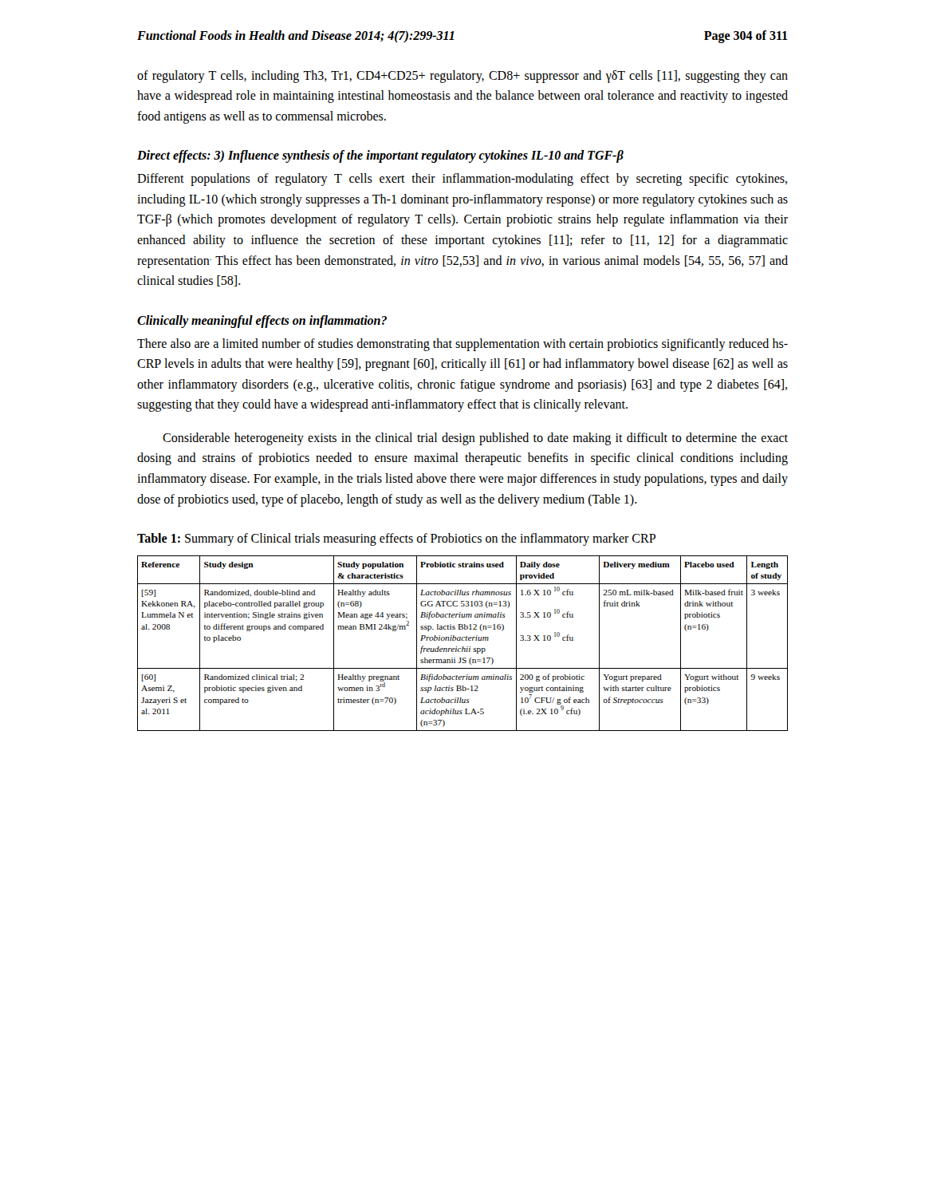Functional Foods in Health and Disease 2014; 4(7):299-311 Page 304 of 311
of regulatory T cells, including Th3, Tr1, CD4+CD25+ regulatory, CD8+ suppressor and γδT cells [11], suggesting they can have a widespread role in maintaining intestinal homeostasis and the balance between oral tolerance and reactivity to ingested food antigens as well as to commensal microbes.
Direct effects: 3) Influence synthesis of the important regulatory cytokines IL-10 and TGF-β
Different populations of regulatory T cells exert their inflammation-modulating effect by secreting specific cytokines, including IL-10 (which strongly suppresses a Th-1 dominant pro-inflammatory response) or more regulatory cytokines such as TGF-β (which promotes development of regulatory T cells). Certain probiotic strains help regulate inflammation via their enhanced ability to influence the secretion of these important cytokines [11]; refer to [11, 12] for a diagrammatic representation. This effect has been demonstrated, in vitro [52,53] and in vivo, in various animal models [54, 55, 56, 57] and clinical studies [58].
Clinically meaningful effects on inflammation?
There also are a limited number of studies demonstrating that supplementation with certain probiotics significantly reduced hs-CRP levels in adults that were healthy [59], pregnant [60], critically ill [61] or had inflammatory bowel disease [62] as well as other inflammatory disorders (e.g., ulcerative colitis, chronic fatigue syndrome and psoriasis) [63] and type 2 diabetes [64], suggesting that they could have a widespread anti-inflammatory effect that is clinically relevant.
Considerable heterogeneity exists in the clinical trial design published to date making it difficult to determine the exact dosing and strains of probiotics needed to ensure maximal therapeutic benefits in specific clinical conditions including inflammatory disease. For example, in the trials listed above there were major differences in study populations, types and daily dose of probiotics used, type of placebo, length of study as well as the delivery medium (Table 1).
Table 1: Summary of Clinical trials measuring effects of Probiotics on the inflammatory marker CRP
| Reference | Study design | Study population & characteristics | Probiotic strains used | Daily dose provided | Delivery medium | Placebo used | Length of study |
| --- | --- | --- | --- | --- | --- | --- | --- |
| [59] Kekkonen RA, Lummela N et al. 2008 | Randomized, double-blind and placebo-controlled parallel group intervention; Single strains given to different groups and compared to placebo | Healthy adults (n=68) Mean age 44 years; mean BMI 24kg/m 2 | Lactobacillus rhamnosus GG ATCC 53103 (n=13) Bifobacterium animalis ssp. lactis Bb12 (n=16) Probionibacterium freudenreichii spp shermanii JS (n=17) | 1.6 X 10 10 cfu 3.5 X 10 10 cfu 3.3 X 10 10 cfu | 250 mL milk-based fruit drink | Milk-based fruit drink without probiotics (n=16) | 3 weeks |
| [60] Asemi Z, Jazayeri S et al. 2011 | Randomized clinical trial; 2 probiotic species given and compared to | Healthy pregnant women in 3 rd trimester (n=70) | Bifidobacterium aminalis ssp lactis Bb-12 Lactobacillus acidophilus LA-5 (n=37) | 200 g of probiotic yogurt containing 10 7 CFU/ g of each (i.e. 2X 10 9 cfu) | Yogurt prepared with starter culture of Streptococcus | Yogurt without probiotics (n=33) | 9 weeks |